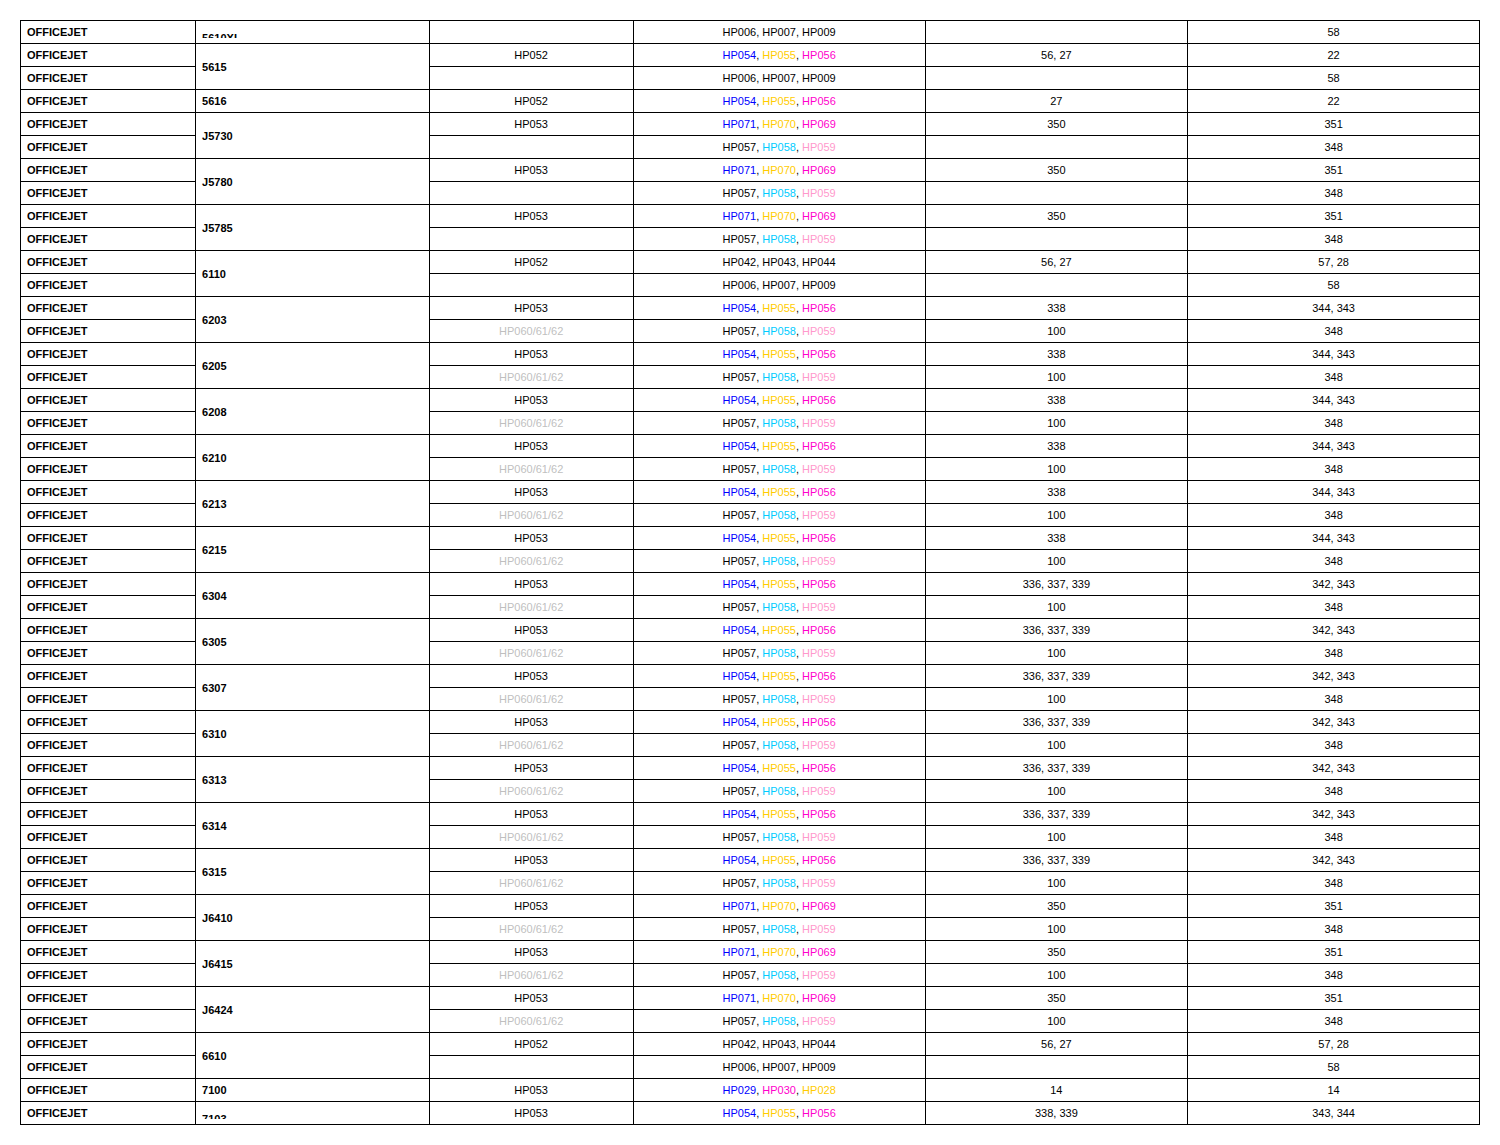| OFFICEJET | 5610XI | | HP006, HP007, HP009 | | 58 |
| OFFICEJET | 5615 | HP052 | HP054 , HP055 , HP056 | 56, 27 | 22 |
| OFFICEJET | | HP006, HP007, HP009 | | 58 |
| OFFICEJET | 5616 | HP052 | HP054 , HP055 , HP056 | 27 | 22 |
| OFFICEJET | J5730 | HP053 | HP071 , HP070 , HP069 | 350 | 351 |
| OFFICEJET | | HP057, HP058 , HP059 | | 348 |
| OFFICEJET | J5780 | HP053 | HP071 , HP070 , HP069 | 350 | 351 |
| OFFICEJET | | HP057, HP058 , HP059 | | 348 |
| OFFICEJET | J5785 | HP053 | HP071 , HP070 , HP069 | 350 | 351 |
| OFFICEJET | | HP057, HP058 , HP059 | | 348 |
| OFFICEJET | 6110 | HP052 | HP042, HP043, HP044 | 56, 27 | 57, 28 |
| OFFICEJET | | HP006, HP007, HP009 | | 58 |
| OFFICEJET | 6203 | HP053 | HP054 , HP055 , HP056 | 338 | 344, 343 |
| OFFICEJET | HP060/61/62 | HP057, HP058 , HP059 | 100 | 348 |
| OFFICEJET | 6205 | HP053 | HP054 , HP055 , HP056 | 338 | 344, 343 |
| OFFICEJET | HP060/61/62 | HP057, HP058 , HP059 | 100 | 348 |
| OFFICEJET | 6208 | HP053 | HP054 , HP055 , HP056 | 338 | 344, 343 |
| OFFICEJET | HP060/61/62 | HP057, HP058 , HP059 | 100 | 348 |
| OFFICEJET | 6210 | HP053 | HP054 , HP055 , HP056 | 338 | 344, 343 |
| OFFICEJET | HP060/61/62 | HP057, HP058 , HP059 | 100 | 348 |
| OFFICEJET | 6213 | HP053 | HP054 , HP055 , HP056 | 338 | 344, 343 |
| OFFICEJET | HP060/61/62 | HP057, HP058 , HP059 | 100 | 348 |
| OFFICEJET | 6215 | HP053 | HP054 , HP055 , HP056 | 338 | 344, 343 |
| OFFICEJET | HP060/61/62 | HP057, HP058 , HP059 | 100 | 348 |
| OFFICEJET | 6304 | HP053 | HP054 , HP055 , HP056 | 336, 337, 339 | 342, 343 |
| OFFICEJET | HP060/61/62 | HP057, HP058 , HP059 | 100 | 348 |
| OFFICEJET | 6305 | HP053 | HP054 , HP055 , HP056 | 336, 337, 339 | 342, 343 |
| OFFICEJET | HP060/61/62 | HP057, HP058 , HP059 | 100 | 348 |
| OFFICEJET | 6307 | HP053 | HP054 , HP055 , HP056 | 336, 337, 339 | 342, 343 |
| OFFICEJET | HP060/61/62 | HP057, HP058 , HP059 | 100 | 348 |
| OFFICEJET | 6310 | HP053 | HP054 , HP055 , HP056 | 336, 337, 339 | 342, 343 |
| OFFICEJET | HP060/61/62 | HP057, HP058 , HP059 | 100 | 348 |
| OFFICEJET | 6313 | HP053 | HP054 , HP055 , HP056 | 336, 337, 339 | 342, 343 |
| OFFICEJET | HP060/61/62 | HP057, HP058 , HP059 | 100 | 348 |
| OFFICEJET | 6314 | HP053 | HP054 , HP055 , HP056 | 336, 337, 339 | 342, 343 |
| OFFICEJET | HP060/61/62 | HP057, HP058 , HP059 | 100 | 348 |
| OFFICEJET | 6315 | HP053 | HP054 , HP055 , HP056 | 336, 337, 339 | 342, 343 |
| OFFICEJET | HP060/61/62 | HP057, HP058 , HP059 | 100 | 348 |
| OFFICEJET | J6410 | HP053 | HP071 , HP070 , HP069 | 350 | 351 |
| OFFICEJET | HP060/61/62 | HP057, HP058 , HP059 | 100 | 348 |
| OFFICEJET | J6415 | HP053 | HP071 , HP070 , HP069 | 350 | 351 |
| OFFICEJET | HP060/61/62 | HP057, HP058 , HP059 | 100 | 348 |
| OFFICEJET | J6424 | HP053 | HP071 , HP070 , HP069 | 350 | 351 |
| OFFICEJET | HP060/61/62 | HP057, HP058 , HP059 | 100 | 348 |
| OFFICEJET | 6610 | HP052 | HP042, HP043, HP044 | 56, 27 | 57, 28 |
| OFFICEJET | | HP006, HP007, HP009 | | 58 |
| OFFICEJET | 7100 | HP053 | HP029 , HP030 , HP028 | 14 | 14 |
| OFFICEJET | 7103 | HP053 | HP054 , HP055 , HP056 | 338, 339 | 343, 344 |